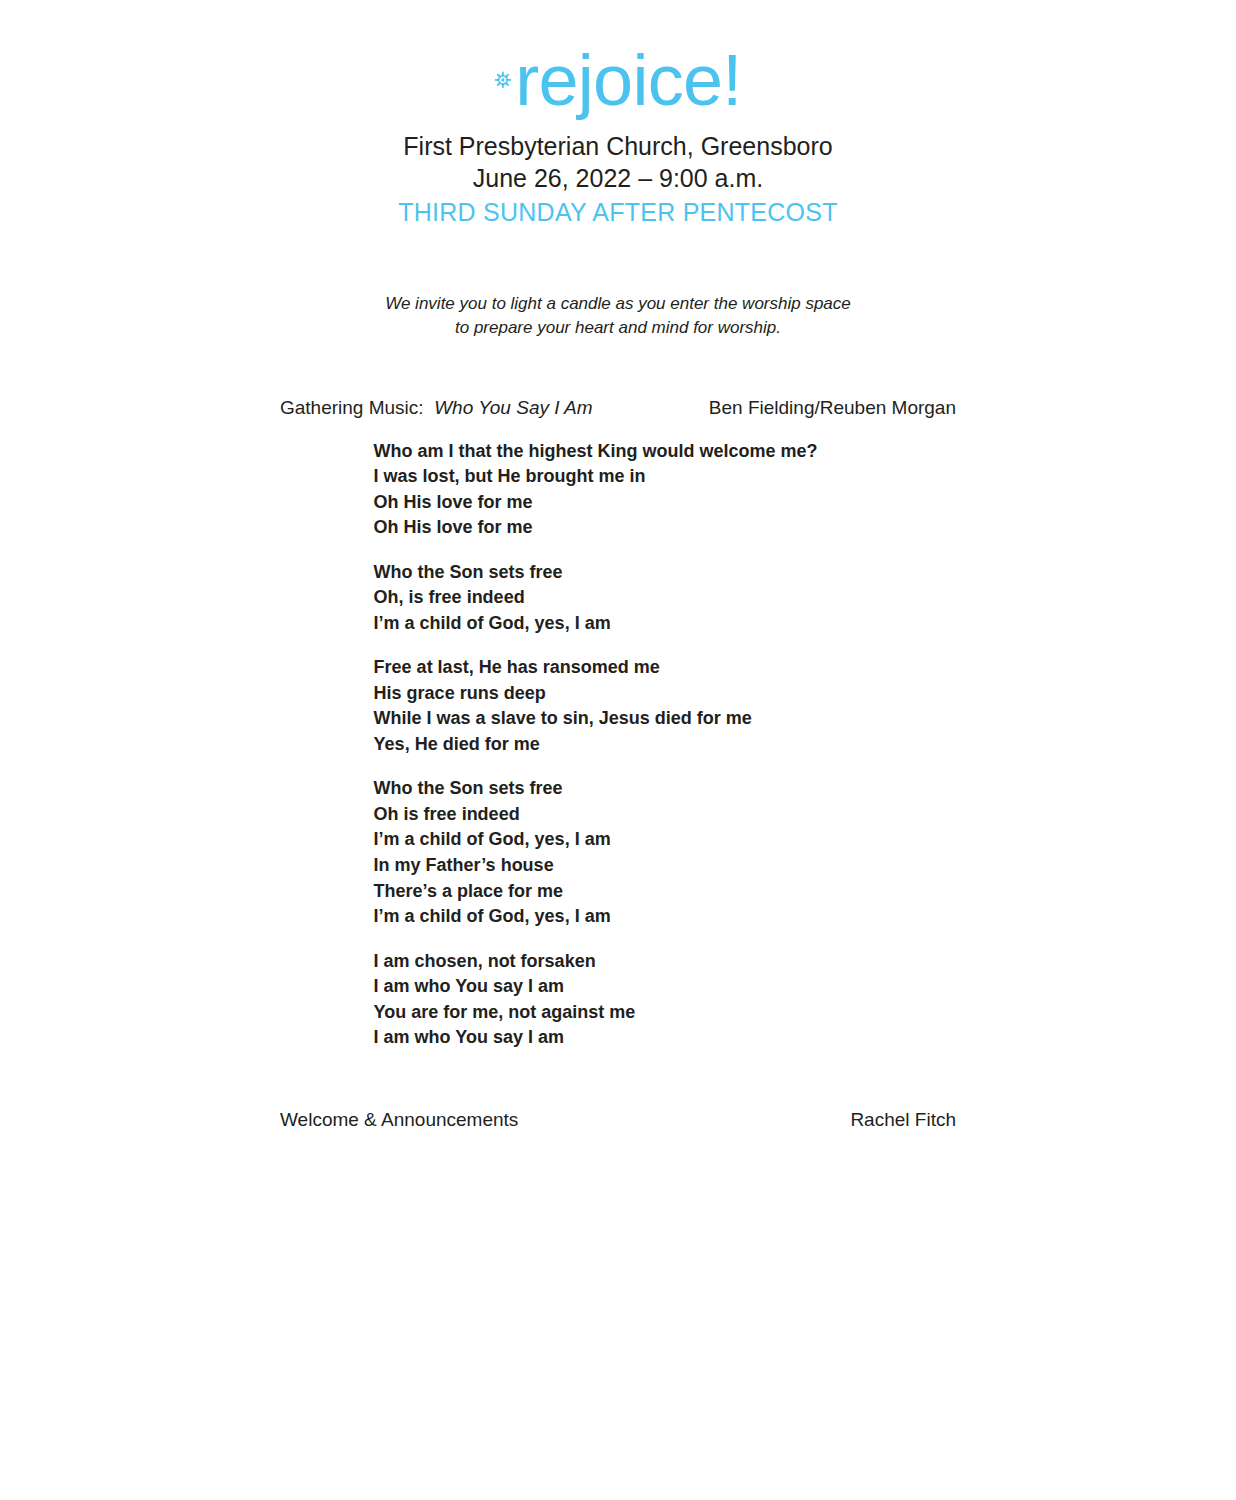rejoice!
First Presbyterian Church, Greensboro June 26, 2022 – 9:00 a.m.
Third Sunday after Pentecost
We invite you to light a candle as you enter the worship space to prepare your heart and mind for worship.
Gathering Music: Who You Say I Am
Ben Fielding/Reuben Morgan
Who am I that the highest King would welcome me?
I was lost, but He brought me in
Oh His love for me
Oh His love for me
Who the Son sets free
Oh, is free indeed
I’m a child of God, yes, I am
Free at last, He has ransomed me
His grace runs deep
While I was a slave to sin, Jesus died for me
Yes, He died for me
Who the Son sets free
Oh is free indeed
I’m a child of God, yes, I am
In my Father’s house
There’s a place for me
I’m a child of God, yes, I am
I am chosen, not forsaken
I am who You say I am
You are for me, not against me
I am who You say I am
Welcome & Announcements
Rachel Fitch